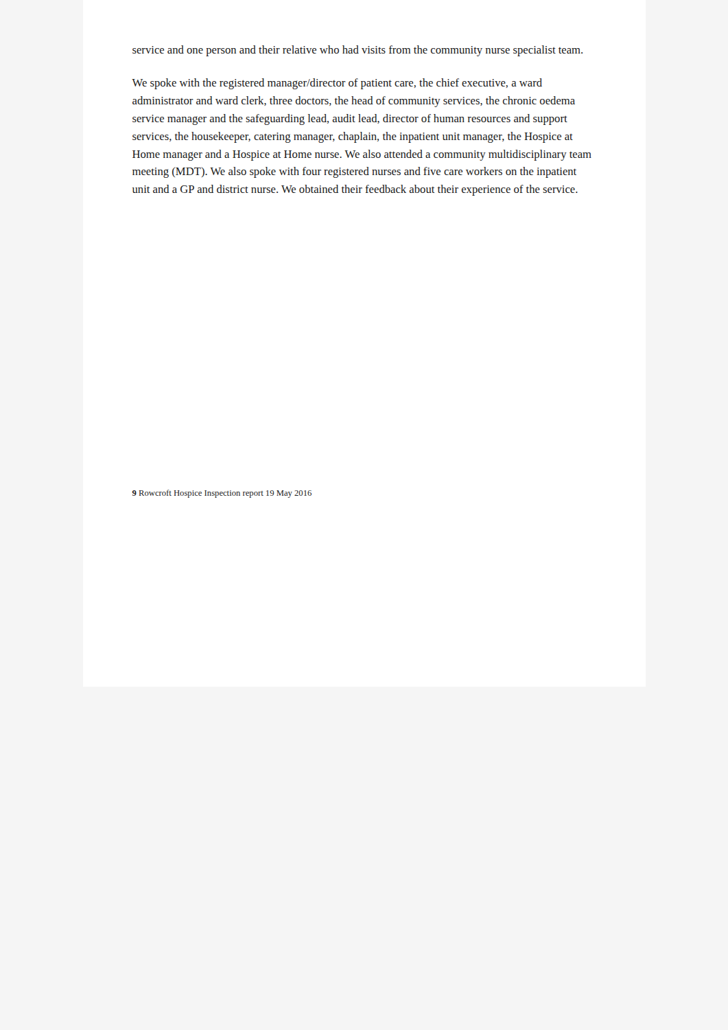service and one person and their relative who had visits from the community nurse specialist team.
We spoke with the registered manager/director of patient care, the chief executive, a ward administrator and ward clerk, three doctors, the head of community services, the chronic oedema service manager and the safeguarding lead, audit lead, director of human resources and support services, the housekeeper, catering manager, chaplain, the inpatient unit manager, the Hospice at Home manager and a Hospice at Home nurse. We also attended a community multidisciplinary team meeting (MDT). We also spoke with four registered nurses and five care workers on the inpatient unit and a GP and district nurse. We obtained their feedback about their experience of the service.
9 Rowcroft Hospice Inspection report 19 May 2016